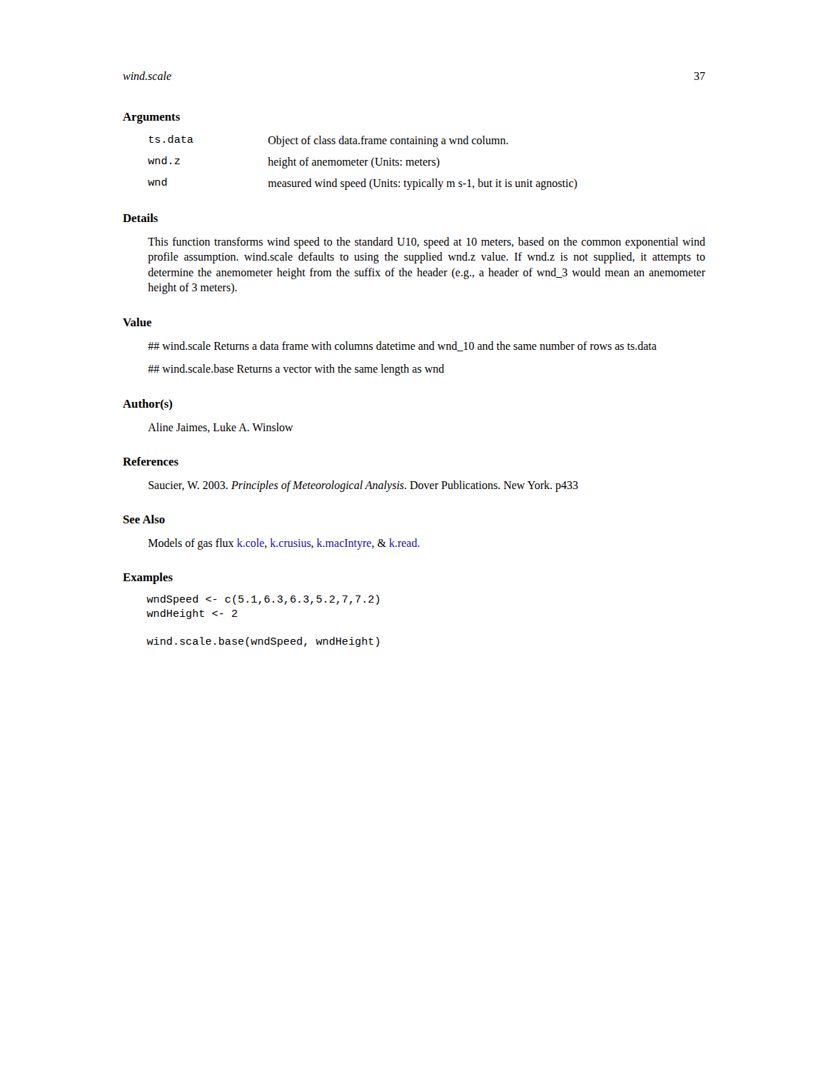wind.scale 37
Arguments
ts.data
Object of class data.frame containing a wnd column.
wnd.z
height of anemometer (Units: meters)
wnd
measured wind speed (Units: typically m s-1, but it is unit agnostic)
Details
This function transforms wind speed to the standard U10, speed at 10 meters, based on the common exponential wind profile assumption. wind.scale defaults to using the supplied wnd.z value. If wnd.z is not supplied, it attempts to determine the anemometer height from the suffix of the header (e.g., a header of wnd_3 would mean an anemometer height of 3 meters).
Value
## wind.scale Returns a data frame with columns datetime and wnd_10 and the same number of rows as ts.data
## wind.scale.base Returns a vector with the same length as wnd
Author(s)
Aline Jaimes, Luke A. Winslow
References
Saucier, W. 2003. Principles of Meteorological Analysis. Dover Publications. New York. p433
See Also
Models of gas flux k.cole, k.crusius, k.macIntyre, & k.read.
Examples
wndSpeed <- c(5.1,6.3,6.3,5.2,7,7.2)
wndHeight <- 2

wind.scale.base(wndSpeed, wndHeight)